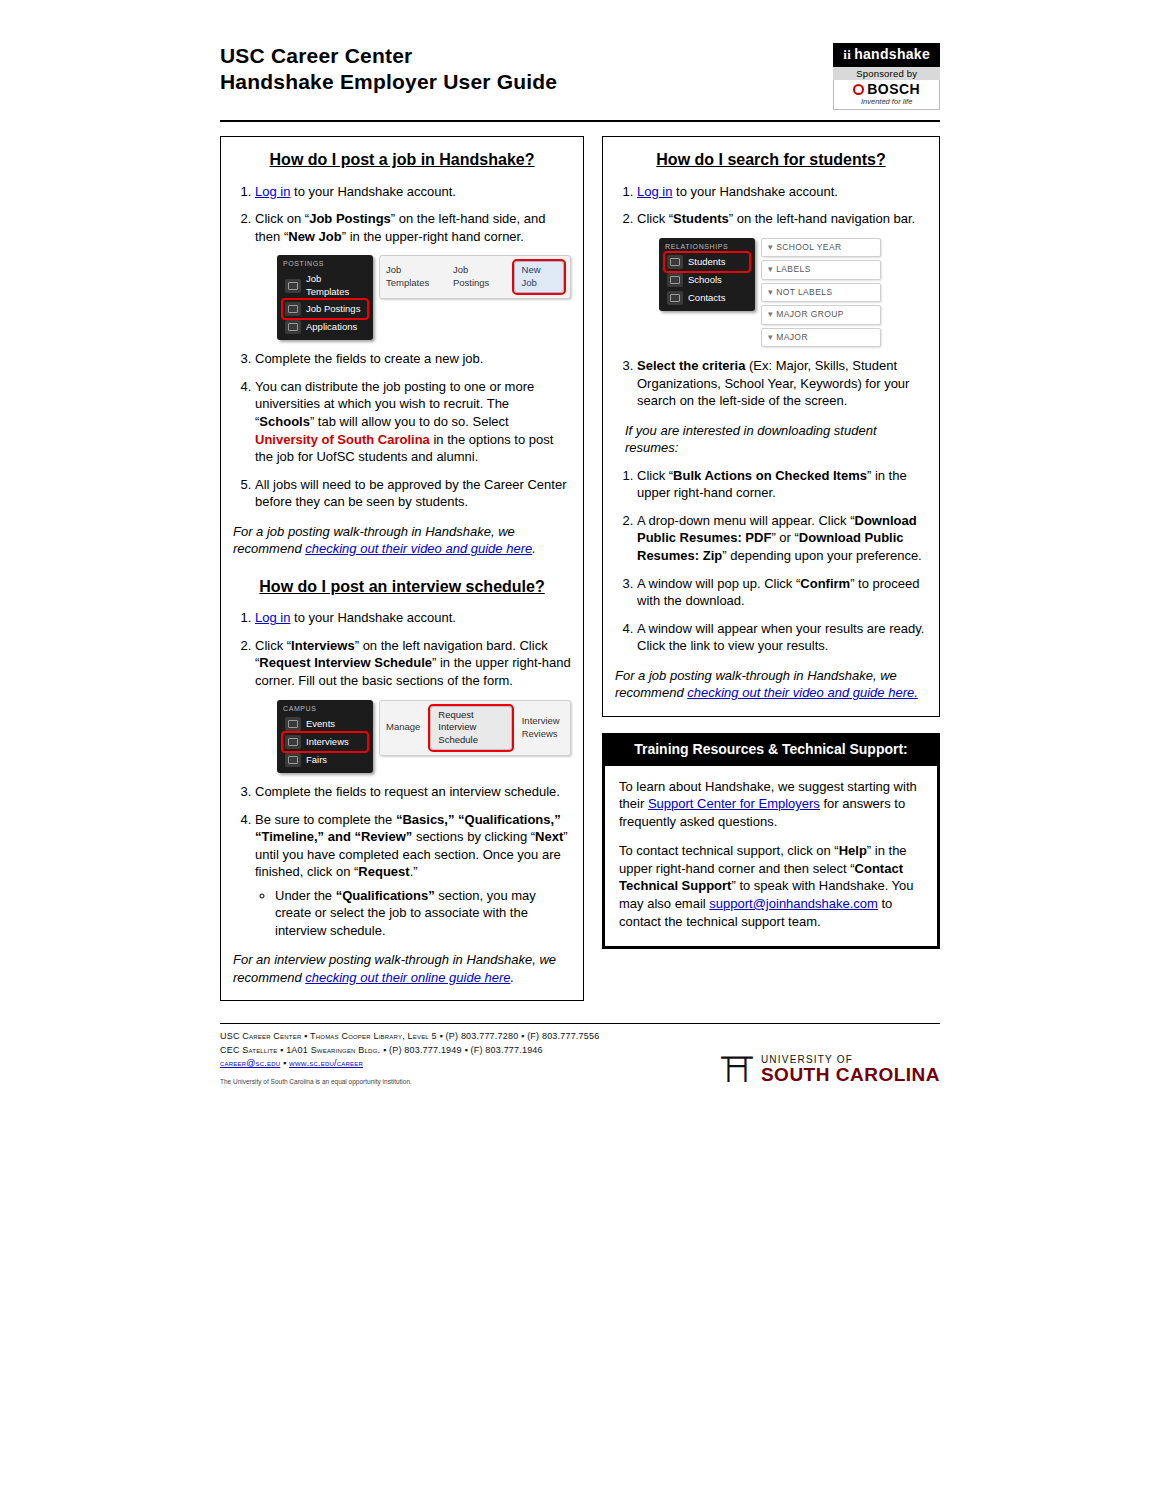USC Career Center
Handshake Employer User Guide
iihandshake
Sponsored by
BOSCH
Invented for life
How do I post a job in Handshake?
Log in to your Handshake account.
Click on “Job Postings” on the left-hand side, and then “New Job” in the upper-right hand corner.
POSTINGS
Job Templates
Job Postings
Applications
Job Templates Job Postings New Job
Complete the fields to create a new job.
You can distribute the job posting to one or more universities at which you wish to recruit. The “Schools” tab will allow you to do so. Select University of South Carolina in the options to post the job for UofSC students and alumni.
All jobs will need to be approved by the Career Center before they can be seen by students.
For a job posting walk-through in Handshake, we recommend checking out their video and guide here.
How do I post an interview schedule?
Log in to your Handshake account.
Click “Interviews” on the left navigation bard. Click “Request Interview Schedule” in the upper right-hand corner. Fill out the basic sections of the form.
CAMPUS
Events
Interviews
Fairs
Manage Request Interview Schedule Interview Reviews
Complete the fields to request an interview schedule.
Be sure to complete the “Basics,” “Qualifications,” “Timeline,” and “Review” sections by clicking “Next” until you have completed each section. Once you are finished, click on “Request.”
Under the “Qualifications” section, you may create or select the job to associate with the interview schedule.
For an interview posting walk-through in Handshake, we recommend checking out their online guide here.
How do I search for students?
Log in to your Handshake account.
Click “Students” on the left-hand navigation bar.
RELATIONSHIPS
Students
Schools
Contacts
SCHOOL YEAR
LABELS
NOT LABELS
MAJOR GROUP
MAJOR
Select the criteria (Ex: Major, Skills, Student Organizations, School Year, Keywords) for your search on the left-side of the screen.
If you are interested in downloading student resumes:
Click “Bulk Actions on Checked Items” in the upper right-hand corner.
A drop-down menu will appear. Click “Download Public Resumes: PDF” or “Download Public Resumes: Zip” depending upon your preference.
A window will pop up. Click “Confirm” to proceed with the download.
A window will appear when your results are ready. Click the link to view your results.
For a job posting walk-through in Handshake, we recommend checking out their video and guide here.
Training Resources & Technical Support:
To learn about Handshake, we suggest starting with their Support Center for Employers for answers to frequently asked questions.
To contact technical support, click on “Help” in the upper right-hand corner and then select “Contact Technical Support” to speak with Handshake. You may also email support@joinhandshake.com to contact the technical support team.
USC Career Center ▪ Thomas Cooper Library, Level 5 ▪ (P) 803.777.7280 ▪ (F) 803.777.7556
CEC Satellite ▪ 1A01 Swearingen Bldg. ▪ (P) 803.777.1949 ▪ (F) 803.777.1946
career@sc.edu ▪ www.sc.edu/career
The University of South Carolina is an equal opportunity institution.
⛩
UNIVERSITY OF
SOUTH CAROLINA